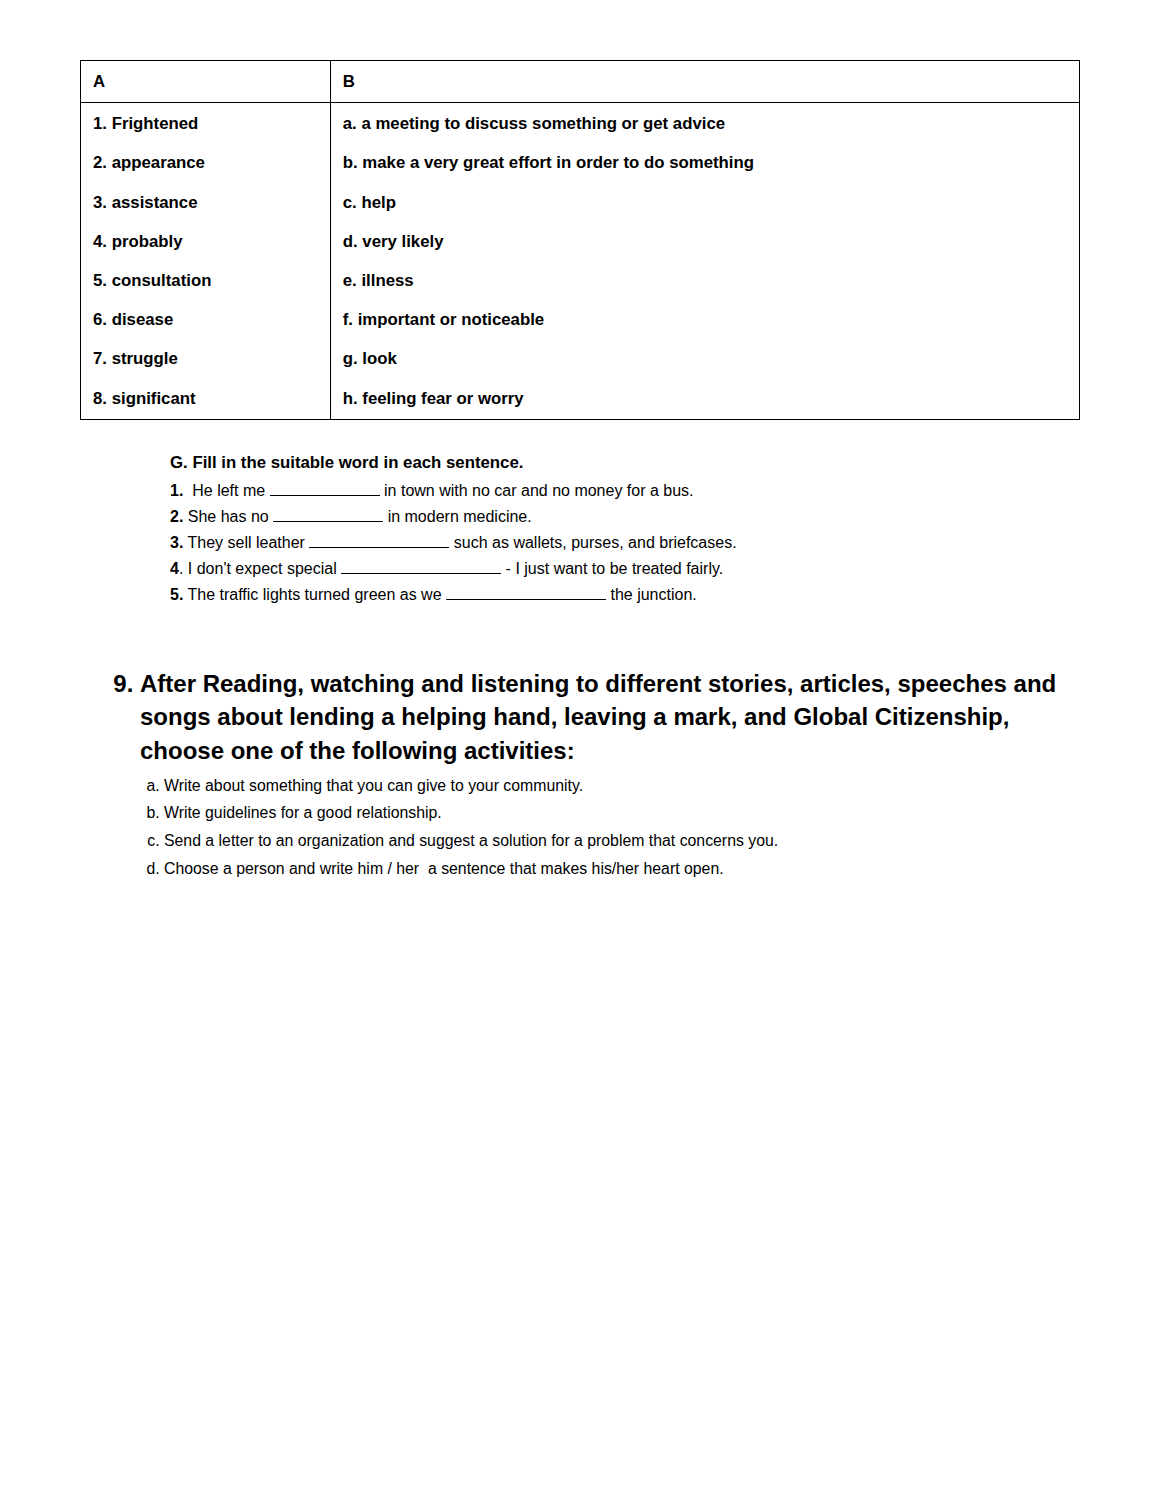| A | B |
| --- | --- |
| 1. Frightened 2. appearance 3. assistance 4. probably 5. consultation 6. disease 7. struggle 8. significant | a. a meeting to discuss something or get advice b. make a very great effort in order to do something c. help d. very likely e. illness f. important or noticeable g. look h. feeling fear or worry |
G. Fill in the suitable word in each sentence.
1. He left me in town with no car and no money for a bus.
2. She has no in modern medicine.
3. They sell leather such as wallets, purses, and briefcases.
4. I don't expect special - I just want to be treated fairly.
5. The traffic lights turned green as we the junction.
After Reading, watching and listening to different stories, articles, speeches and songs about lending a helping hand, leaving a mark, and Global Citizenship, choose one of the following activities:
Write about something that you can give to your community.
Write guidelines for a good relationship.
Send a letter to an organization and suggest a solution for a problem that concerns you.
Choose a person and write him / her a sentence that makes his/her heart open.